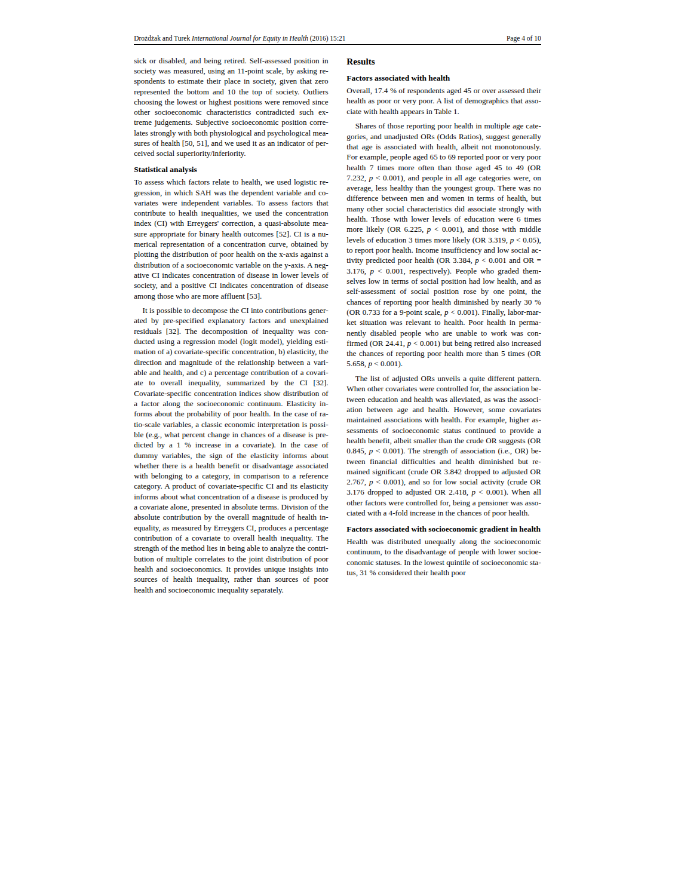Drożdżak and Turek International Journal for Equity in Health (2016) 15:21 Page 4 of 10
sick or disabled, and being retired. Self-assessed position in society was measured, using an 11-point scale, by asking respondents to estimate their place in society, given that zero represented the bottom and 10 the top of society. Outliers choosing the lowest or highest positions were removed since other socioeconomic characteristics contradicted such extreme judgements. Subjective socioeconomic position correlates strongly with both physiological and psychological measures of health [50, 51], and we used it as an indicator of perceived social superiority/inferiority.
Statistical analysis
To assess which factors relate to health, we used logistic regression, in which SAH was the dependent variable and covariates were independent variables. To assess factors that contribute to health inequalities, we used the concentration index (CI) with Erreygers' correction, a quasi-absolute measure appropriate for binary health outcomes [52]. CI is a numerical representation of a concentration curve, obtained by plotting the distribution of poor health on the x-axis against a distribution of a socioeconomic variable on the y-axis. A negative CI indicates concentration of disease in lower levels of society, and a positive CI indicates concentration of disease among those who are more affluent [53].
It is possible to decompose the CI into contributions generated by pre-specified explanatory factors and unexplained residuals [32]. The decomposition of inequality was conducted using a regression model (logit model), yielding estimation of a) covariate-specific concentration, b) elasticity, the direction and magnitude of the relationship between a variable and health, and c) a percentage contribution of a covariate to overall inequality, summarized by the CI [32]. Covariate-specific concentration indices show distribution of a factor along the socioeconomic continuum. Elasticity informs about the probability of poor health. In the case of ratio-scale variables, a classic economic interpretation is possible (e.g., what percent change in chances of a disease is predicted by a 1 % increase in a covariate). In the case of dummy variables, the sign of the elasticity informs about whether there is a health benefit or disadvantage associated with belonging to a category, in comparison to a reference category. A product of covariate-specific CI and its elasticity informs about what concentration of a disease is produced by a covariate alone, presented in absolute terms. Division of the absolute contribution by the overall magnitude of health inequality, as measured by Erreygers CI, produces a percentage contribution of a covariate to overall health inequality. The strength of the method lies in being able to analyze the contribution of multiple correlates to the joint distribution of poor health and socioeconomics. It provides unique insights into sources of health inequality, rather than sources of poor health and socioeconomic inequality separately.
Results
Factors associated with health
Overall, 17.4 % of respondents aged 45 or over assessed their health as poor or very poor. A list of demographics that associate with health appears in Table 1.
Shares of those reporting poor health in multiple age categories, and unadjusted ORs (Odds Ratios), suggest generally that age is associated with health, albeit not monotonously. For example, people aged 65 to 69 reported poor or very poor health 7 times more often than those aged 45 to 49 (OR 7.232, p < 0.001), and people in all age categories were, on average, less healthy than the youngest group. There was no difference between men and women in terms of health, but many other social characteristics did associate strongly with health. Those with lower levels of education were 6 times more likely (OR 6.225, p < 0.001), and those with middle levels of education 3 times more likely (OR 3.319, p < 0.05), to report poor health. Income insufficiency and low social activity predicted poor health (OR 3.384, p < 0.001 and OR = 3.176, p < 0.001, respectively). People who graded themselves low in terms of social position had low health, and as self-assessment of social position rose by one point, the chances of reporting poor health diminished by nearly 30 % (OR 0.733 for a 9-point scale, p < 0.001). Finally, labor-market situation was relevant to health. Poor health in permanently disabled people who are unable to work was confirmed (OR 24.41, p < 0.001) but being retired also increased the chances of reporting poor health more than 5 times (OR 5.658, p < 0.001).
The list of adjusted ORs unveils a quite different pattern. When other covariates were controlled for, the association between education and health was alleviated, as was the association between age and health. However, some covariates maintained associations with health. For example, higher assessments of socioeconomic status continued to provide a health benefit, albeit smaller than the crude OR suggests (OR 0.845, p < 0.001). The strength of association (i.e., OR) between financial difficulties and health diminished but remained significant (crude OR 3.842 dropped to adjusted OR 2.767, p < 0.001), and so for low social activity (crude OR 3.176 dropped to adjusted OR 2.418, p < 0.001). When all other factors were controlled for, being a pensioner was associated with a 4-fold increase in the chances of poor health.
Factors associated with socioeconomic gradient in health
Health was distributed unequally along the socioeconomic continuum, to the disadvantage of people with lower socioeconomic statuses. In the lowest quintile of socioeconomic status, 31 % considered their health poor